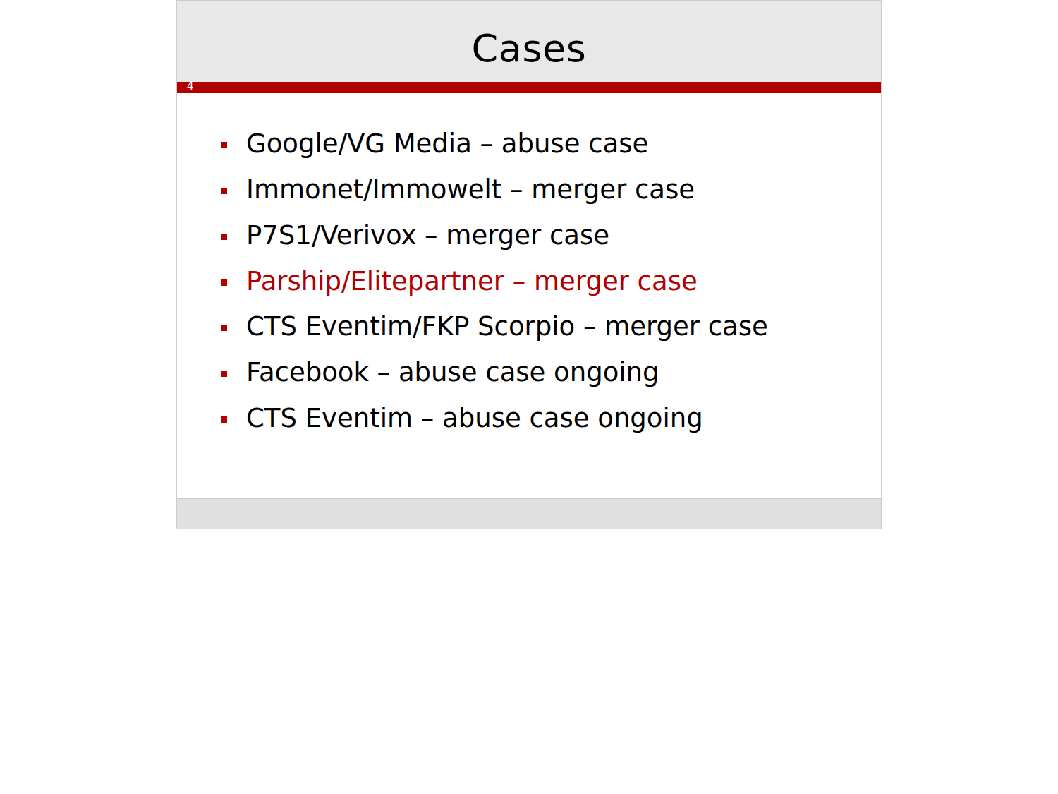Cases
4
Google/VG Media – abuse case
Immonet/Immowelt – merger case
P7S1/Verivox – merger case
Parship/Elitepartner – merger case
CTS Eventim/FKP Scorpio – merger case
Facebook – abuse case ongoing
CTS Eventim – abuse case ongoing